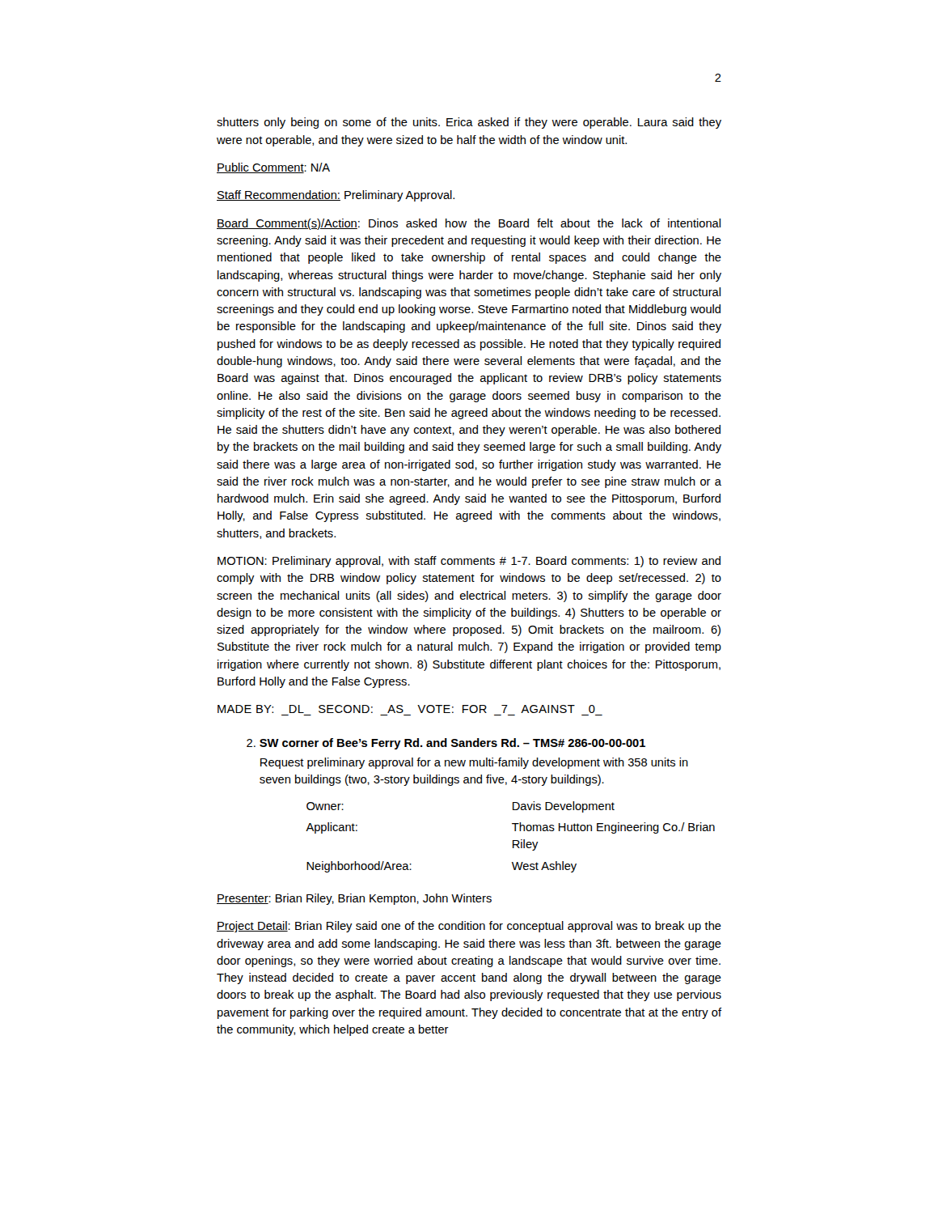2
shutters only being on some of the units. Erica asked if they were operable. Laura said they were not operable, and they were sized to be half the width of the window unit.
Public Comment: N/A
Staff Recommendation: Preliminary Approval.
Board Comment(s)/Action: Dinos asked how the Board felt about the lack of intentional screening. Andy said it was their precedent and requesting it would keep with their direction. He mentioned that people liked to take ownership of rental spaces and could change the landscaping, whereas structural things were harder to move/change. Stephanie said her only concern with structural vs. landscaping was that sometimes people didn’t take care of structural screenings and they could end up looking worse. Steve Farmartino noted that Middleburg would be responsible for the landscaping and upkeep/maintenance of the full site. Dinos said they pushed for windows to be as deeply recessed as possible. He noted that they typically required double-hung windows, too. Andy said there were several elements that were façadal, and the Board was against that. Dinos encouraged the applicant to review DRB’s policy statements online. He also said the divisions on the garage doors seemed busy in comparison to the simplicity of the rest of the site. Ben said he agreed about the windows needing to be recessed. He said the shutters didn’t have any context, and they weren’t operable. He was also bothered by the brackets on the mail building and said they seemed large for such a small building. Andy said there was a large area of non-irrigated sod, so further irrigation study was warranted. He said the river rock mulch was a non-starter, and he would prefer to see pine straw mulch or a hardwood mulch. Erin said she agreed. Andy said he wanted to see the Pittosporum, Burford Holly, and False Cypress substituted. He agreed with the comments about the windows, shutters, and brackets.
MOTION: Preliminary approval, with staff comments # 1-7. Board comments: 1) to review and comply with the DRB window policy statement for windows to be deep set/recessed. 2) to screen the mechanical units (all sides) and electrical meters. 3) to simplify the garage door design to be more consistent with the simplicity of the buildings. 4) Shutters to be operable or sized appropriately for the window where proposed. 5) Omit brackets on the mailroom. 6) Substitute the river rock mulch for a natural mulch. 7) Expand the irrigation or provided temp irrigation where currently not shown. 8) Substitute different plant choices for the: Pittosporum, Burford Holly and the False Cypress.
MADE BY: _DL_ SECOND: _AS_ VOTE: FOR _7_ AGAINST _0_
SW corner of Bee’s Ferry Rd. and Sanders Rd. – TMS# 286-00-00-001
Request preliminary approval for a new multi-family development with 358 units in seven buildings (two, 3-story buildings and five, 4-story buildings).
| Owner: | Davis Development |
| Applicant: | Thomas Hutton Engineering Co./ Brian Riley |
| Neighborhood/Area: | West Ashley |
Presenter: Brian Riley, Brian Kempton, John Winters
Project Detail: Brian Riley said one of the condition for conceptual approval was to break up the driveway area and add some landscaping. He said there was less than 3ft. between the garage door openings, so they were worried about creating a landscape that would survive over time. They instead decided to create a paver accent band along the drywall between the garage doors to break up the asphalt. The Board had also previously requested that they use pervious pavement for parking over the required amount. They decided to concentrate that at the entry of the community, which helped create a better